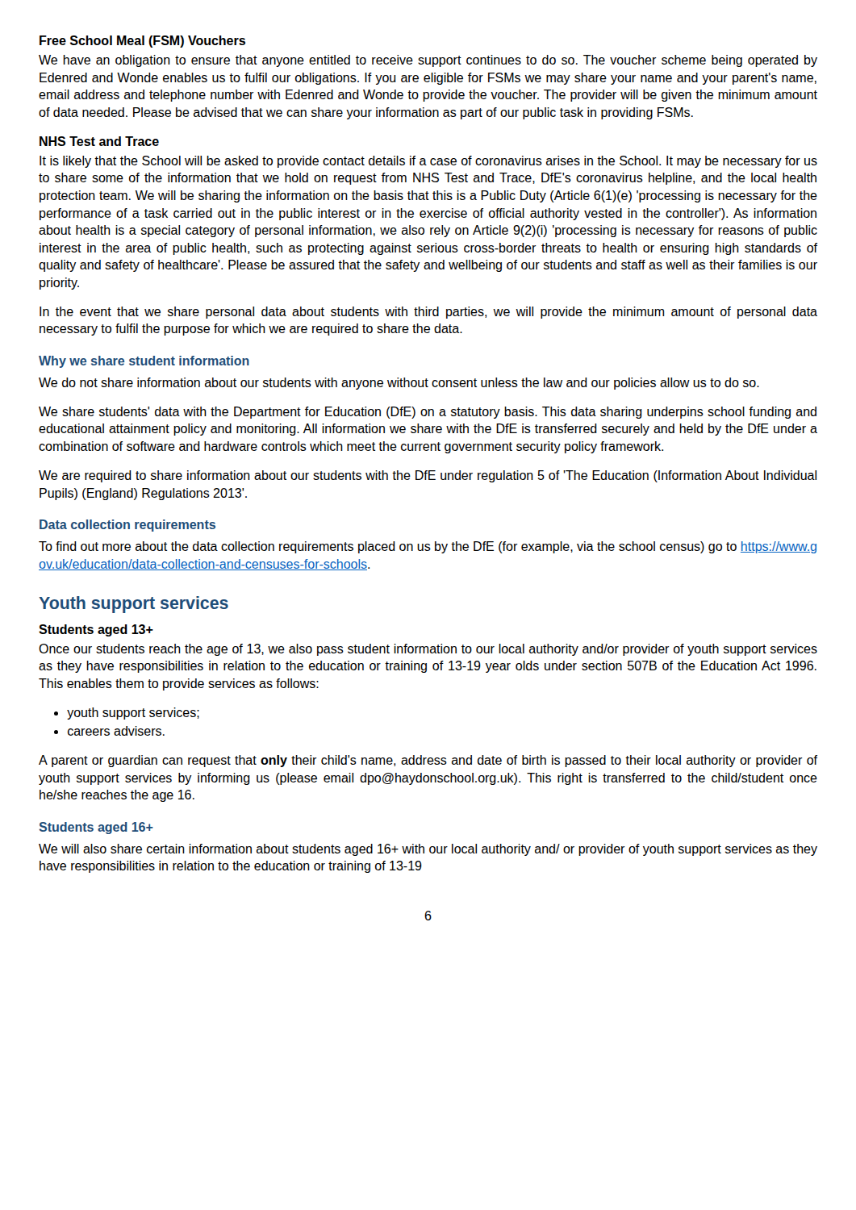Free School Meal (FSM) Vouchers
We have an obligation to ensure that anyone entitled to receive support continues to do so. The voucher scheme being operated by Edenred and Wonde enables us to fulfil our obligations. If you are eligible for FSMs we may share your name and your parent's name, email address and telephone number with Edenred and Wonde to provide the voucher. The provider will be given the minimum amount of data needed. Please be advised that we can share your information as part of our public task in providing FSMs.
NHS Test and Trace
It is likely that the School will be asked to provide contact details if a case of coronavirus arises in the School. It may be necessary for us to share some of the information that we hold on request from NHS Test and Trace, DfE's coronavirus helpline, and the local health protection team. We will be sharing the information on the basis that this is a Public Duty (Article 6(1)(e) 'processing is necessary for the performance of a task carried out in the public interest or in the exercise of official authority vested in the controller'). As information about health is a special category of personal information, we also rely on Article 9(2)(i) 'processing is necessary for reasons of public interest in the area of public health, such as protecting against serious cross-border threats to health or ensuring high standards of quality and safety of healthcare'. Please be assured that the safety and wellbeing of our students and staff as well as their families is our priority.
In the event that we share personal data about students with third parties, we will provide the minimum amount of personal data necessary to fulfil the purpose for which we are required to share the data.
Why we share student information
We do not share information about our students with anyone without consent unless the law and our policies allow us to do so.
We share students' data with the Department for Education (DfE) on a statutory basis. This data sharing underpins school funding and educational attainment policy and monitoring. All information we share with the DfE is transferred securely and held by the DfE under a combination of software and hardware controls which meet the current government security policy framework.
We are required to share information about our students with the DfE under regulation 5 of 'The Education (Information About Individual Pupils) (England) Regulations 2013'.
Data collection requirements
To find out more about the data collection requirements placed on us by the DfE (for example, via the school census) go to https://www.gov.uk/education/data-collection-and-censuses-for-schools.
Youth support services
Students aged 13+
Once our students reach the age of 13, we also pass student information to our local authority and/or provider of youth support services as they have responsibilities in relation to the education or training of 13-19 year olds under section 507B of the Education Act 1996. This enables them to provide services as follows:
youth support services;
careers advisers.
A parent or guardian can request that only their child's name, address and date of birth is passed to their local authority or provider of youth support services by informing us (please email dpo@haydonschool.org.uk). This right is transferred to the child/student once he/she reaches the age 16.
Students aged 16+
We will also share certain information about students aged 16+ with our local authority and/ or provider of youth support services as they have responsibilities in relation to the education or training of 13-19
6